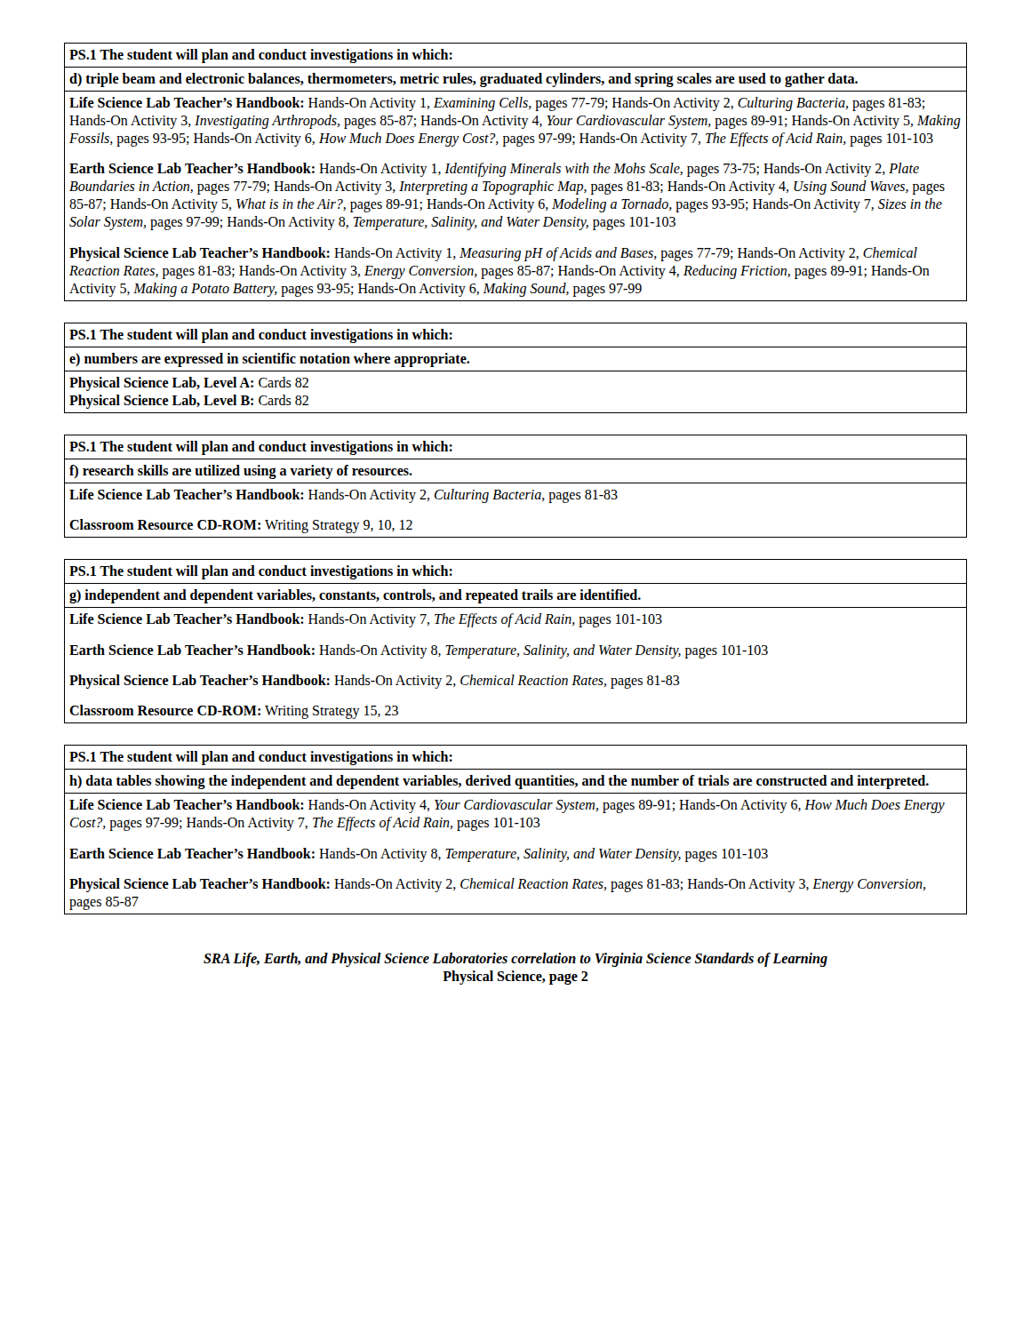| PS.1 The student will plan and conduct investigations in which: |
| d) triple beam and electronic balances, thermometers, metric rules, graduated cylinders, and spring scales are used to gather data. |
| Life Science Lab Teacher’s Handbook: Hands-On Activity 1, Examining Cells, pages 77-79; Hands-On Activity 2, Culturing Bacteria, pages 81-83; Hands-On Activity 3, Investigating Arthropods, pages 85-87; Hands-On Activity 4, Your Cardiovascular System, pages 89-91; Hands-On Activity 5, Making Fossils, pages 93-95; Hands-On Activity 6, How Much Does Energy Cost?, pages 97-99; Hands-On Activity 7, The Effects of Acid Rain, pages 101-103 Earth Science Lab Teacher’s Handbook: Hands-On Activity 1, Identifying Minerals with the Mohs Scale, pages 73-75; Hands-On Activity 2, Plate Boundaries in Action, pages 77-79; Hands-On Activity 3, Interpreting a Topographic Map, pages 81-83; Hands-On Activity 4, Using Sound Waves, pages 85-87; Hands-On Activity 5, What is in the Air?, pages 89-91; Hands-On Activity 6, Modeling a Tornado, pages 93-95; Hands-On Activity 7, Sizes in the Solar System, pages 97-99; Hands-On Activity 8, Temperature, Salinity, and Water Density, pages 101-103 Physical Science Lab Teacher’s Handbook: Hands-On Activity 1, Measuring pH of Acids and Bases, pages 77-79; Hands-On Activity 2, Chemical Reaction Rates, pages 81-83; Hands-On Activity 3, Energy Conversion, pages 85-87; Hands-On Activity 4, Reducing Friction, pages 89-91; Hands-On Activity 5, Making a Potato Battery, pages 93-95; Hands-On Activity 6, Making Sound, pages 97-99 |
| PS.1 The student will plan and conduct investigations in which: |
| e) numbers are expressed in scientific notation where appropriate. |
| Physical Science Lab, Level A: Cards 82 Physical Science Lab, Level B: Cards 82 |
| PS.1 The student will plan and conduct investigations in which: |
| f) research skills are utilized using a variety of resources. |
| Life Science Lab Teacher’s Handbook: Hands-On Activity 2, Culturing Bacteria, pages 81-83 Classroom Resource CD-ROM: Writing Strategy 9, 10, 12 |
| PS.1 The student will plan and conduct investigations in which: |
| g) independent and dependent variables, constants, controls, and repeated trails are identified. |
| Life Science Lab Teacher’s Handbook: Hands-On Activity 7, The Effects of Acid Rain, pages 101-103 Earth Science Lab Teacher’s Handbook: Hands-On Activity 8, Temperature, Salinity, and Water Density, pages 101-103 Physical Science Lab Teacher’s Handbook: Hands-On Activity 2, Chemical Reaction Rates, pages 81-83 Classroom Resource CD-ROM: Writing Strategy 15, 23 |
| PS.1 The student will plan and conduct investigations in which: |
| h) data tables showing the independent and dependent variables, derived quantities, and the number of trials are constructed and interpreted. |
| Life Science Lab Teacher’s Handbook: Hands-On Activity 4, Your Cardiovascular System, pages 89-91; Hands-On Activity 6, How Much Does Energy Cost?, pages 97-99; Hands-On Activity 7, The Effects of Acid Rain, pages 101-103 Earth Science Lab Teacher’s Handbook: Hands-On Activity 8, Temperature, Salinity, and Water Density, pages 101-103 Physical Science Lab Teacher’s Handbook: Hands-On Activity 2, Chemical Reaction Rates, pages 81-83; Hands-On Activity 3, Energy Conversion, pages 85-87 |
SRA Life, Earth, and Physical Science Laboratories correlation to Virginia Science Standards of Learning
Physical Science, page 2